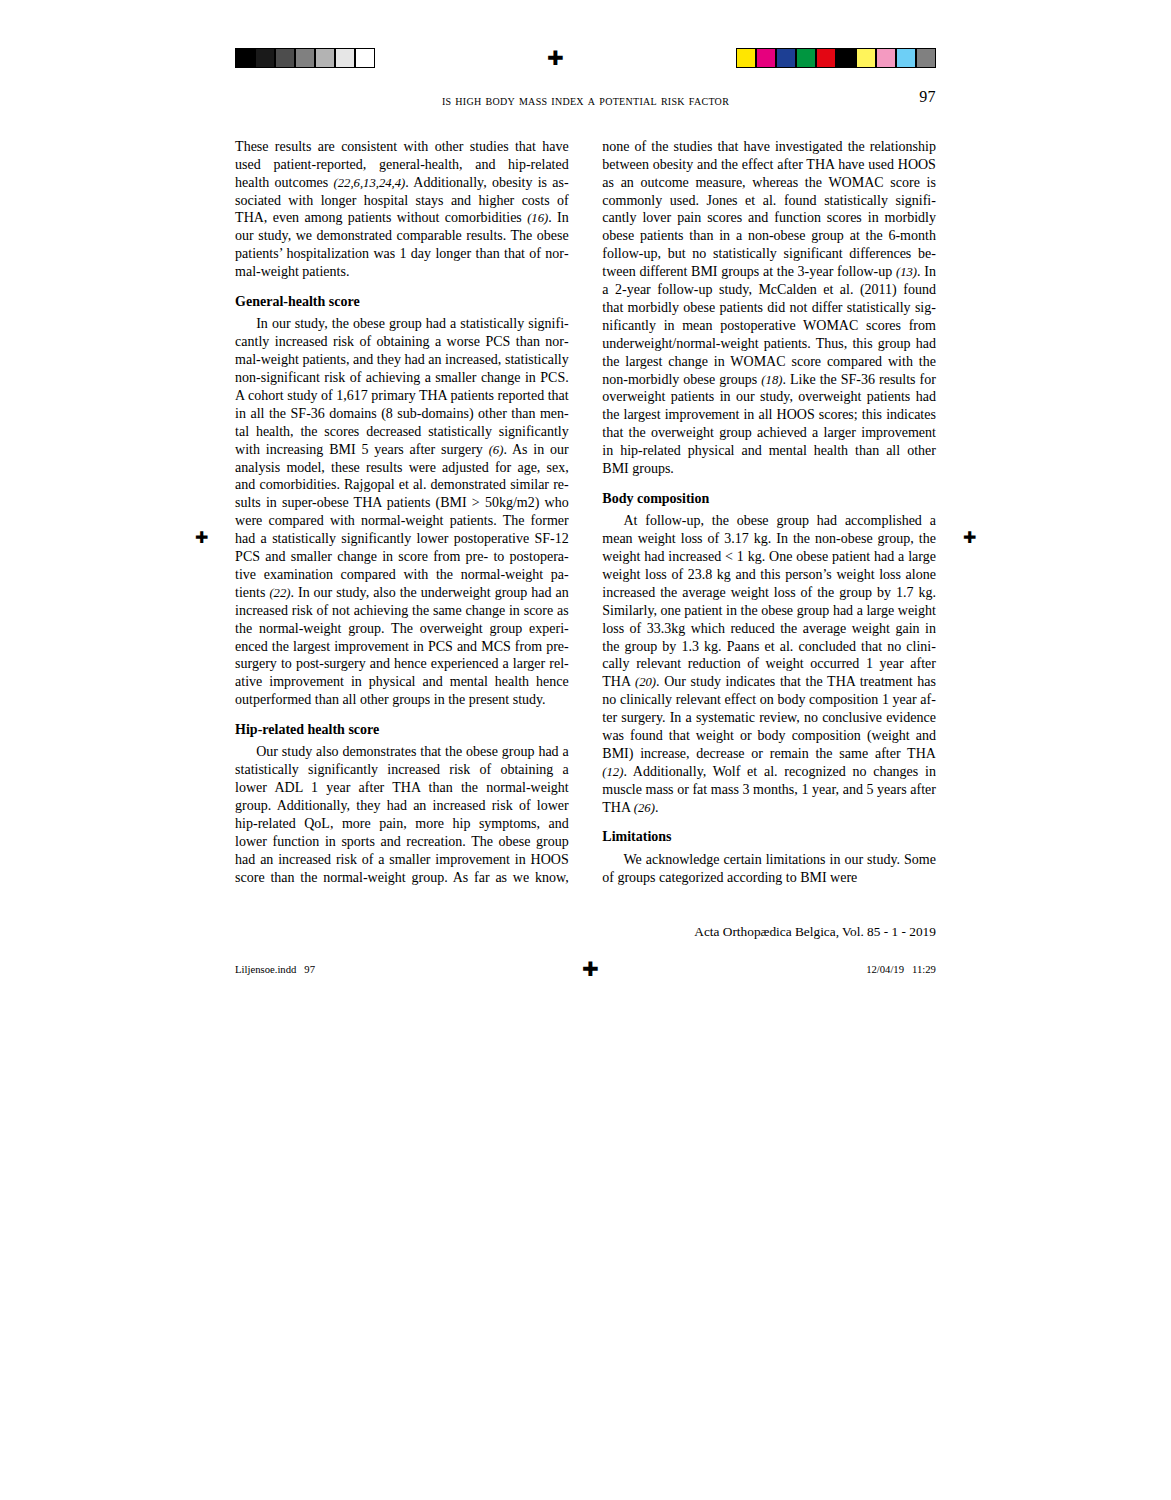✚
is high body mass index a potential risk factor 97
These results are consistent with other studies that have used patient-reported, general-health, and hip-related health outcomes (22,6,13,24,4). Additionally, obesity is associated with longer hospital stays and higher costs of THA, even among patients without comorbidities (16). In our study, we demonstrated comparable results. The obese patients’ hospitalization was 1 day longer than that of normal-weight patients.
General-health score
In our study, the obese group had a statistically significantly increased risk of obtaining a worse PCS than normal-weight patients, and they had an increased, statistically non-significant risk of achieving a smaller change in PCS. A cohort study of 1,617 primary THA patients reported that in all the SF-36 domains (8 sub-domains) other than mental health, the scores decreased statistically significantly with increasing BMI 5 years after surgery (6). As in our analysis model, these results were adjusted for age, sex, and comorbidities. Rajgopal et al. demonstrated similar results in super-obese THA patients (BMI > 50kg/m2) who were compared with normal-weight patients. The former had a statistically significantly lower postoperative SF-12 PCS and smaller change in score from pre- to postoperative examination compared with the normal-weight patients (22). In our study, also the underweight group had an increased risk of not achieving the same change in score as the normal-weight group. The overweight group experienced the largest improvement in PCS and MCS from pre-surgery to post-surgery and hence experienced a larger relative improvement in physical and mental health hence outperformed than all other groups in the present study.
Hip-related health score
Our study also demonstrates that the obese group had a statistically significantly increased risk of obtaining a lower ADL 1 year after THA than the normal-weight group. Additionally, they had an increased risk of lower hip-related QoL, more pain, more hip symptoms, and lower function in sports and recreation. The obese group had an increased risk of a smaller improvement in HOOS score than the normal-weight group. As far as we know, none of the studies that have investigated the relationship between obesity and the effect after THA have used HOOS as an outcome measure, whereas the WOMAC score is commonly used. Jones et al. found statistically significantly lover pain scores and function scores in morbidly obese patients than in a non-obese group at the 6-month follow-up, but no statistically significant differences between different BMI groups at the 3-year follow-up (13). In a 2-year follow-up study, McCalden et al. (2011) found that morbidly obese patients did not differ statistically significantly in mean postoperative WOMAC scores from underweight/normal-weight patients. Thus, this group had the largest change in WOMAC score compared with the non-morbidly obese groups (18). Like the SF-36 results for overweight patients in our study, overweight patients had the largest improvement in all HOOS scores; this indicates that the overweight group achieved a larger improvement in hip-related physical and mental health than all other BMI groups.
Body composition
At follow-up, the obese group had accomplished a mean weight loss of 3.17 kg. In the non-obese group, the weight had increased < 1 kg. One obese patient had a large weight loss of 23.8 kg and this person’s weight loss alone increased the average weight loss of the group by 1.7 kg. Similarly, one patient in the obese group had a large weight loss of 33.3kg which reduced the average weight gain in the group by 1.3 kg. Paans et al. concluded that no clinically relevant reduction of weight occurred 1 year after THA (20). Our study indicates that the THA treatment has no clinically relevant effect on body composition 1 year after surgery. In a systematic review, no conclusive evidence was found that weight or body composition (weight and BMI) increase, decrease or remain the same after THA (12). Additionally, Wolf et al. recognized no changes in muscle mass or fat mass 3 months, 1 year, and 5 years after THA (26).
Limitations
We acknowledge certain limitations in our study. Some of groups categorized according to BMI were
Acta Orthopædica Belgica, Vol. 85 - 1 - 2019
Liljensoe.indd 97
✚
12/04/19 11:29
✚
✚